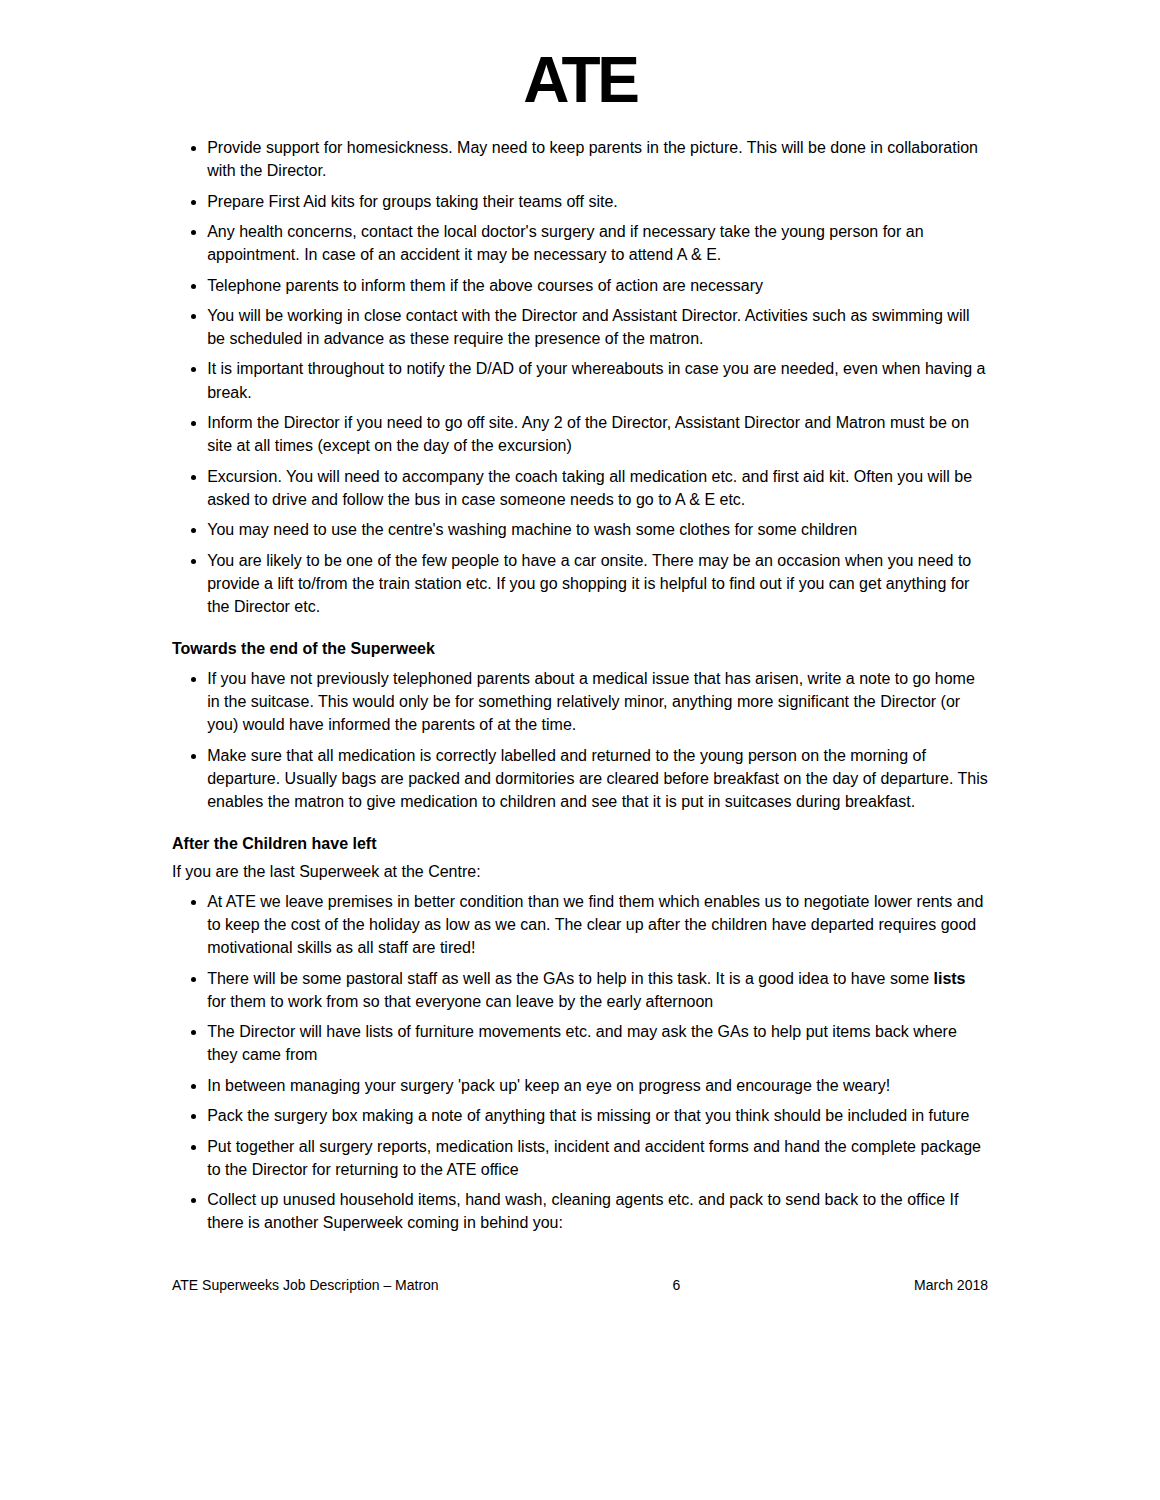ATE
Provide support for homesickness. May need to keep parents in the picture. This will be done in collaboration with the Director.
Prepare First Aid kits for groups taking their teams off site.
Any health concerns, contact the local doctor's surgery and if necessary take the young person for an appointment. In case of an accident it may be necessary to attend A & E.
Telephone parents to inform them if the above courses of action are necessary
You will be working in close contact with the Director and Assistant Director. Activities such as swimming will be scheduled in advance as these require the presence of the matron.
It is important throughout to notify the D/AD of your whereabouts in case you are needed, even when having a break.
Inform the Director if you need to go off site. Any 2 of the Director, Assistant Director and Matron must be on site at all times (except on the day of the excursion)
Excursion. You will need to accompany the coach taking all medication etc. and first aid kit. Often you will be asked to drive and follow the bus in case someone needs to go to A & E etc.
You may need to use the centre's washing machine to wash some clothes for some children
You are likely to be one of the few people to have a car onsite. There may be an occasion when you need to provide a lift to/from the train station etc. If you go shopping it is helpful to find out if you can get anything for the Director etc.
Towards the end of the Superweek
If you have not previously telephoned parents about a medical issue that has arisen, write a note to go home in the suitcase. This would only be for something relatively minor, anything more significant the Director (or you) would have informed the parents of at the time.
Make sure that all medication is correctly labelled and returned to the young person on the morning of departure. Usually bags are packed and dormitories are cleared before breakfast on the day of departure. This enables the matron to give medication to children and see that it is put in suitcases during breakfast.
After the Children have left
If you are the last Superweek at the Centre:
At ATE we leave premises in better condition than we find them which enables us to negotiate lower rents and to keep the cost of the holiday as low as we can. The clear up after the children have departed requires good motivational skills as all staff are tired!
There will be some pastoral staff as well as the GAs to help in this task. It is a good idea to have some lists for them to work from so that everyone can leave by the early afternoon
The Director will have lists of furniture movements etc. and may ask the GAs to help put items back where they came from
In between managing your surgery 'pack up' keep an eye on progress and encourage the weary!
Pack the surgery box making a note of anything that is missing or that you think should be included in future
Put together all surgery reports, medication lists, incident and accident forms and hand the complete package to the Director for returning to the ATE office
Collect up unused household items, hand wash, cleaning agents etc. and pack to send back to the office If there is another Superweek coming in behind you:
ATE Superweeks Job Description – Matron 6 March 2018